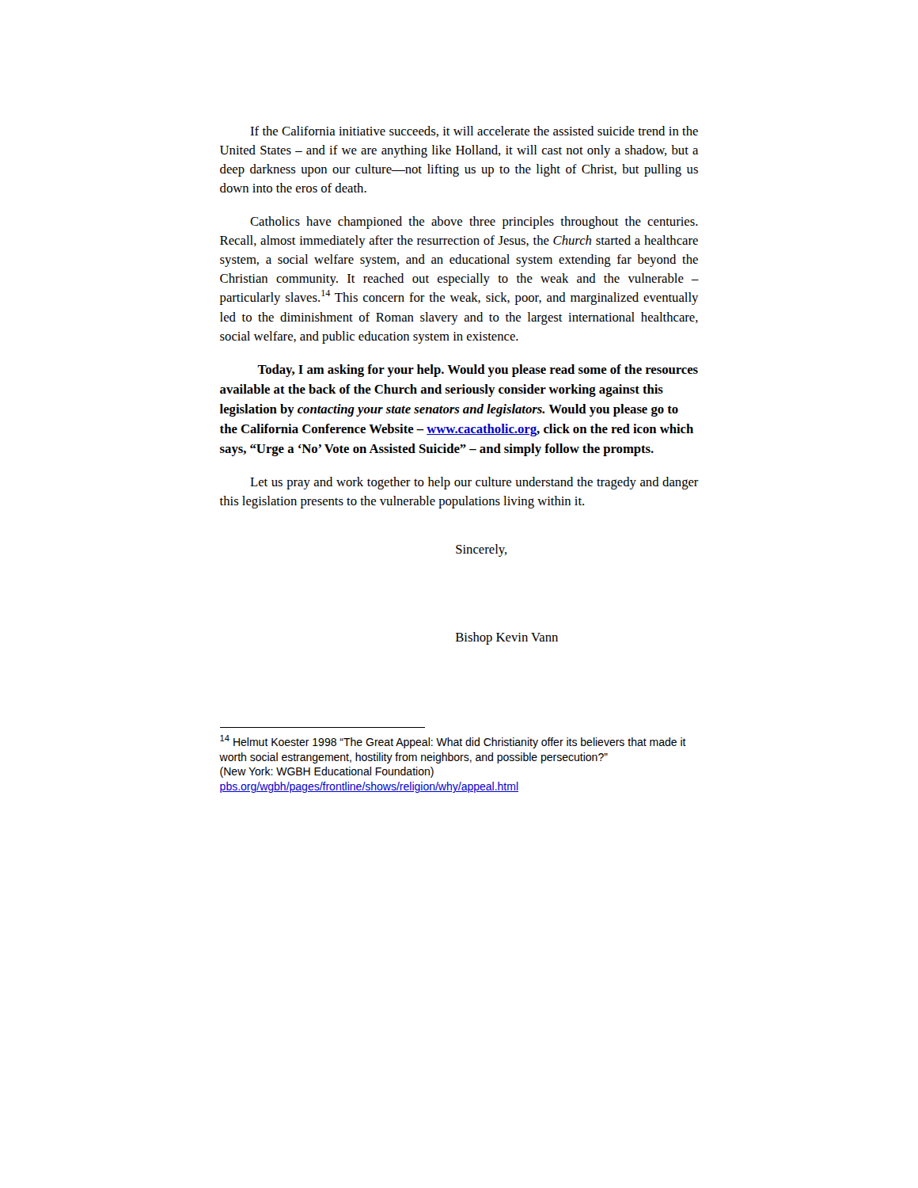If the California initiative succeeds, it will accelerate the assisted suicide trend in the United States – and if we are anything like Holland, it will cast not only a shadow, but a deep darkness upon our culture—not lifting us up to the light of Christ, but pulling us down into the eros of death.
Catholics have championed the above three principles throughout the centuries. Recall, almost immediately after the resurrection of Jesus, the Church started a healthcare system, a social welfare system, and an educational system extending far beyond the Christian community. It reached out especially to the weak and the vulnerable – particularly slaves.14 This concern for the weak, sick, poor, and marginalized eventually led to the diminishment of Roman slavery and to the largest international healthcare, social welfare, and public education system in existence.
Today, I am asking for your help. Would you please read some of the resources available at the back of the Church and seriously consider working against this legislation by contacting your state senators and legislators. Would you please go to the California Conference Website – www.cacatholic.org, click on the red icon which says, “Urge a ‘No’ Vote on Assisted Suicide” – and simply follow the prompts.
Let us pray and work together to help our culture understand the tragedy and danger this legislation presents to the vulnerable populations living within it.
Sincerely,
Bishop Kevin Vann
14 Helmut Koester 1998 “The Great Appeal: What did Christianity offer its believers that made it worth social estrangement, hostility from neighbors, and possible persecution?”
(New York: WGBH Educational Foundation)
pbs.org/wgbh/pages/frontline/shows/religion/why/appeal.html